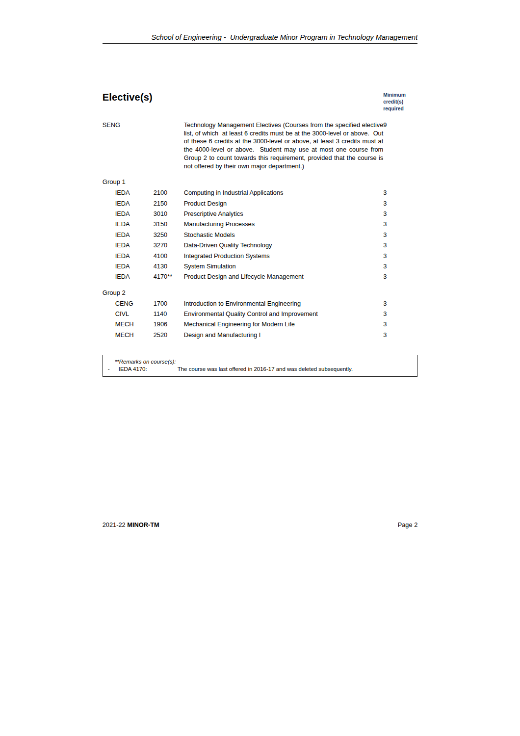School of Engineering - Undergraduate Minor Program in Technology Management
Elective(s)
Minimum
credit(s)
required
| SENG | | Technology Management Electives (Courses from the specified elective list, of which at least 6 credits must be at the 3000-level or above. Out of these 6 credits at the 3000-level or above, at least 3 credits must at the 4000-level or above. Student may use at most one course from Group 2 to count towards this requirement, provided that the course is not offered by their own major department.) | 9 |
| Group 1 |
| IEDA | 2100 | Computing in Industrial Applications | 3 |
| IEDA | 2150 | Product Design | 3 |
| IEDA | 3010 | Prescriptive Analytics | 3 |
| IEDA | 3150 | Manufacturing Processes | 3 |
| IEDA | 3250 | Stochastic Models | 3 |
| IEDA | 3270 | Data-Driven Quality Technology | 3 |
| IEDA | 4100 | Integrated Production Systems | 3 |
| IEDA | 4130 | System Simulation | 3 |
| IEDA | 4170** | Product Design and Lifecycle Management | 3 |
| Group 2 |
| CENG | 1700 | Introduction to Environmental Engineering | 3 |
| CIVL | 1140 | Environmental Quality Control and Improvement | 3 |
| MECH | 1906 | Mechanical Engineering for Modern Life | 3 |
| MECH | 2520 | Design and Manufacturing I | 3 |
**Remarks on course(s):
- IEDA 4170: The course was last offered in 2016-17 and was deleted subsequently.
2021-22 MINOR-TM
Page 2